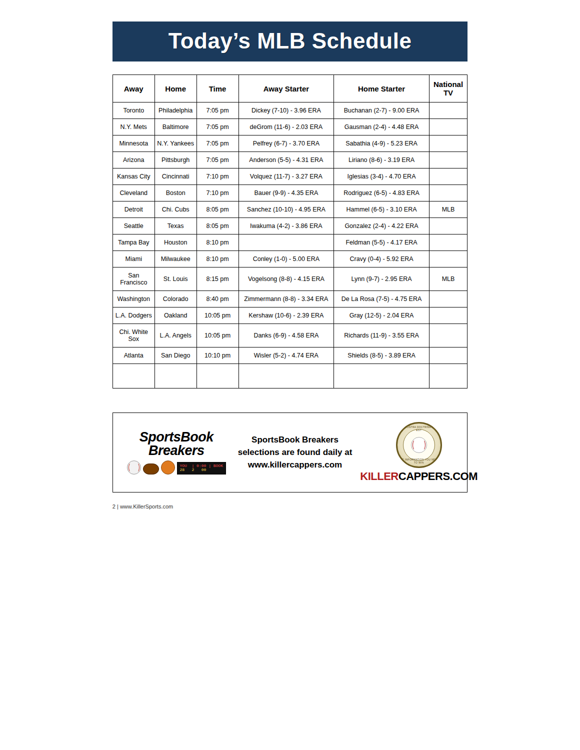Today’s MLB Schedule
| Away | Home | Time | Away Starter | Home Starter | National TV |
| --- | --- | --- | --- | --- | --- |
| Toronto | Philadelphia | 7:05 pm | Dickey (7-10) - 3.96 ERA | Buchanan (2-7) - 9.00 ERA | |
| N.Y. Mets | Baltimore | 7:05 pm | deGrom (11-6) - 2.03 ERA | Gausman (2-4) - 4.48 ERA | |
| Minnesota | N.Y. Yankees | 7:05 pm | Pelfrey (6-7) - 3.70 ERA | Sabathia (4-9) - 5.23 ERA | |
| Arizona | Pittsburgh | 7:05 pm | Anderson (5-5) - 4.31 ERA | Liriano (8-6) - 3.19 ERA | |
| Kansas City | Cincinnati | 7:10 pm | Volquez (11-7) - 3.27 ERA | Iglesias (3-4) - 4.70 ERA | |
| Cleveland | Boston | 7:10 pm | Bauer (9-9) - 4.35 ERA | Rodriguez (6-5) - 4.83 ERA | |
| Detroit | Chi. Cubs | 8:05 pm | Sanchez (10-10) - 4.95 ERA | Hammel (6-5) - 3.10 ERA | MLB |
| Seattle | Texas | 8:05 pm | Iwakuma (4-2) - 3.86 ERA | Gonzalez (2-4) - 4.22 ERA | |
| Tampa Bay | Houston | 8:10 pm | | Feldman (5-5) - 4.17 ERA | |
| Miami | Milwaukee | 8:10 pm | Conley (1-0) - 5.00 ERA | Cravy (0-4) - 5.92 ERA | |
| San Francisco | St. Louis | 8:15 pm | Vogelsong (8-8) - 4.15 ERA | Lynn (9-7) - 2.95 ERA | MLB |
| Washington | Colorado | 8:40 pm | Zimmermann (8-8) - 3.34 ERA | De La Rosa (7-5) - 4.75 ERA | |
| L.A. Dodgers | Oakland | 10:05 pm | Kershaw (10-6) - 2.39 ERA | Gray (12-5) - 2.04 ERA | |
| Chi. White Sox | L.A. Angels | 10:05 pm | Danks (6-9) - 4.58 ERA | Richards (11-9) - 3.55 ERA | |
| Atlanta | San Diego | 10:10 pm | Wisler (5-2) - 4.74 ERA | Shields (8-5) - 3.89 ERA | |
SportsBook Breakers
YOU | 0:00 | BOOK
28 2 00
SportsBook Breakers
selections are found daily at
www.killercappers.com
NON NOSTRA DOCTRINA OPUS EST
THE INFORMATION YOU NEED TO WIN
KILLER CAPPERS.COM
2 | www.KillerSports.com